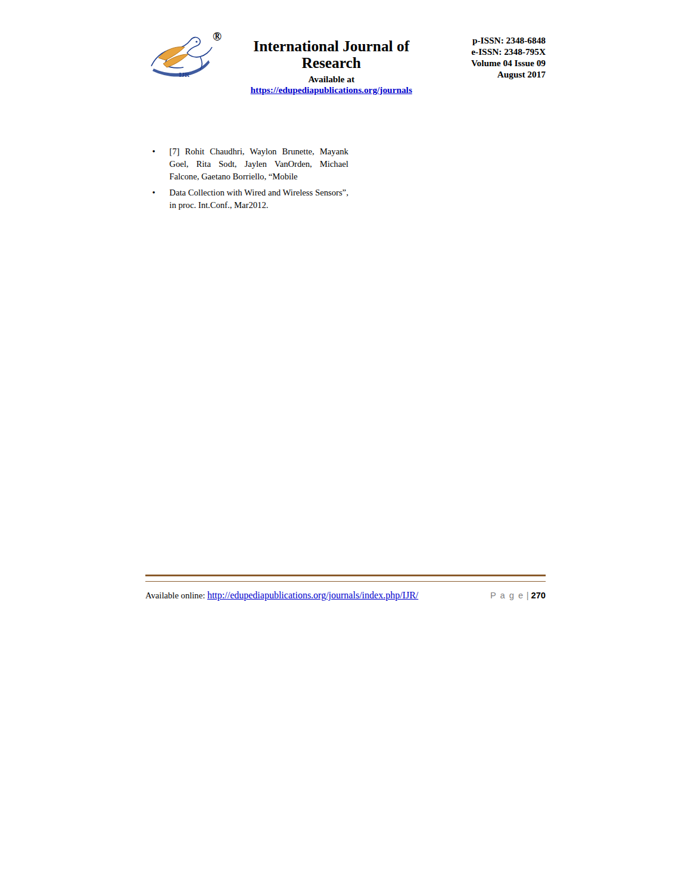® IJR
International Journal of Research
Available at https://edupediapublications.org/journals
p-ISSN: 2348-6848
e-ISSN: 2348-795X
Volume 04 Issue 09
August 2017
[7] Rohit Chaudhri, Waylon Brunette, Mayank Goel, Rita Sodt, Jaylen VanOrden, Michael Falcone, Gaetano Borriello, “Mobile
Data Collection with Wired and Wireless Sensors”, in proc. Int.Conf., Mar2012.
Available online: http://edupediapublications.org/journals/index.php/IJR/
P a g e | 270